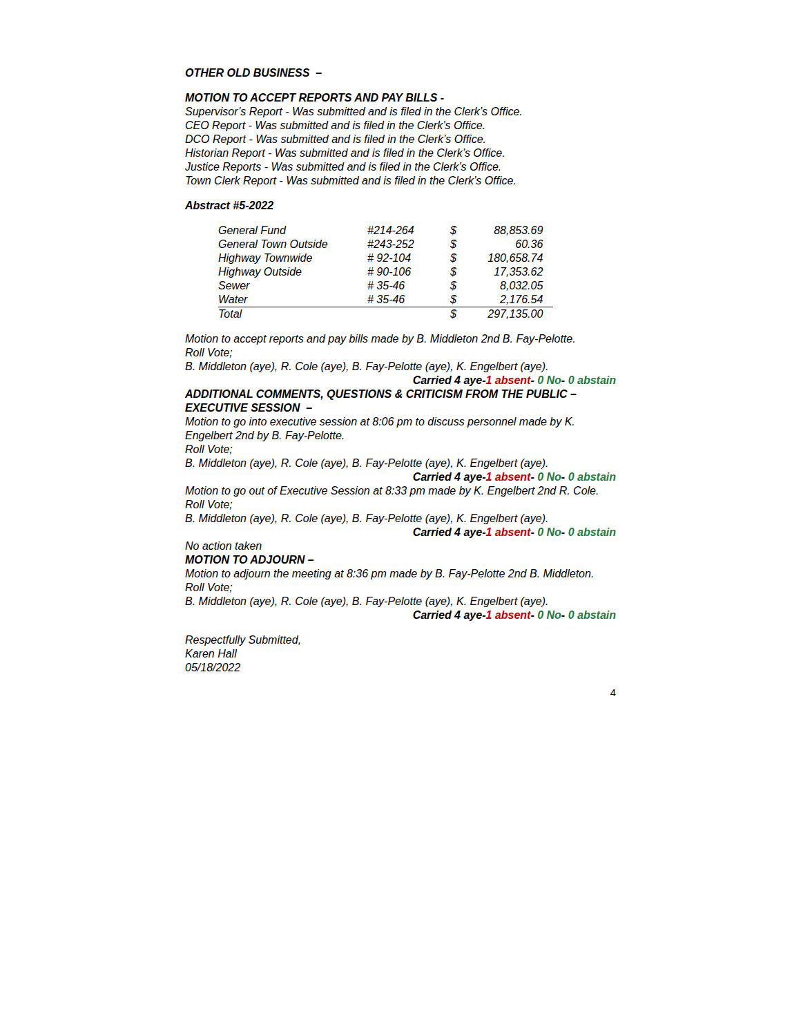OTHER OLD BUSINESS –
MOTION TO ACCEPT REPORTS AND PAY BILLS -
Supervisor’s Report - Was submitted and is filed in the Clerk’s Office.
CEO Report - Was submitted and is filed in the Clerk’s Office.
DCO Report - Was submitted and is filed in the Clerk’s Office.
Historian Report - Was submitted and is filed in the Clerk’s Office.
Justice Reports - Was submitted and is filed in the Clerk’s Office.
Town Clerk Report - Was submitted and is filed in the Clerk’s Office.
Abstract #5-2022
| General Fund | #214-264 | $ | 88,853.69 |
| General Town Outside | #243-252 | $ | 60.36 |
| Highway Townwide | # 92-104 | $ | 180,658.74 |
| Highway Outside | # 90-106 | $ | 17,353.62 |
| Sewer | # 35-46 | $ | 8,032.05 |
| Water | # 35-46 | $ | 2,176.54 |
| Total | | $ | 297,135.00 |
Motion to accept reports and pay bills made by B. Middleton 2nd B. Fay-Pelotte.
Roll Vote;
B. Middleton (aye), R. Cole (aye), B. Fay-Pelotte (aye), K. Engelbert (aye).
Carried 4 aye-1 absent- 0 No- 0 abstain
ADDITIONAL COMMENTS, QUESTIONS & CRITICISM FROM THE PUBLIC –
EXECUTIVE SESSION –
Motion to go into executive session at 8:06 pm to discuss personnel made by K. Engelbert 2nd by B. Fay-Pelotte.
Roll Vote;
B. Middleton (aye), R. Cole (aye), B. Fay-Pelotte (aye), K. Engelbert (aye).
Carried 4 aye-1 absent- 0 No- 0 abstain
Motion to go out of Executive Session at 8:33 pm made by K. Engelbert 2nd R. Cole.
Roll Vote;
B. Middleton (aye), R. Cole (aye), B. Fay-Pelotte (aye), K. Engelbert (aye).
Carried 4 aye-1 absent- 0 No- 0 abstain
No action taken
MOTION TO ADJOURN –
Motion to adjourn the meeting at 8:36 pm made by B. Fay-Pelotte 2nd B. Middleton.
Roll Vote;
B. Middleton (aye), R. Cole (aye), B. Fay-Pelotte (aye), K. Engelbert (aye).
Carried 4 aye-1 absent- 0 No- 0 abstain
Respectfully Submitted,
Karen Hall
05/18/2022
4